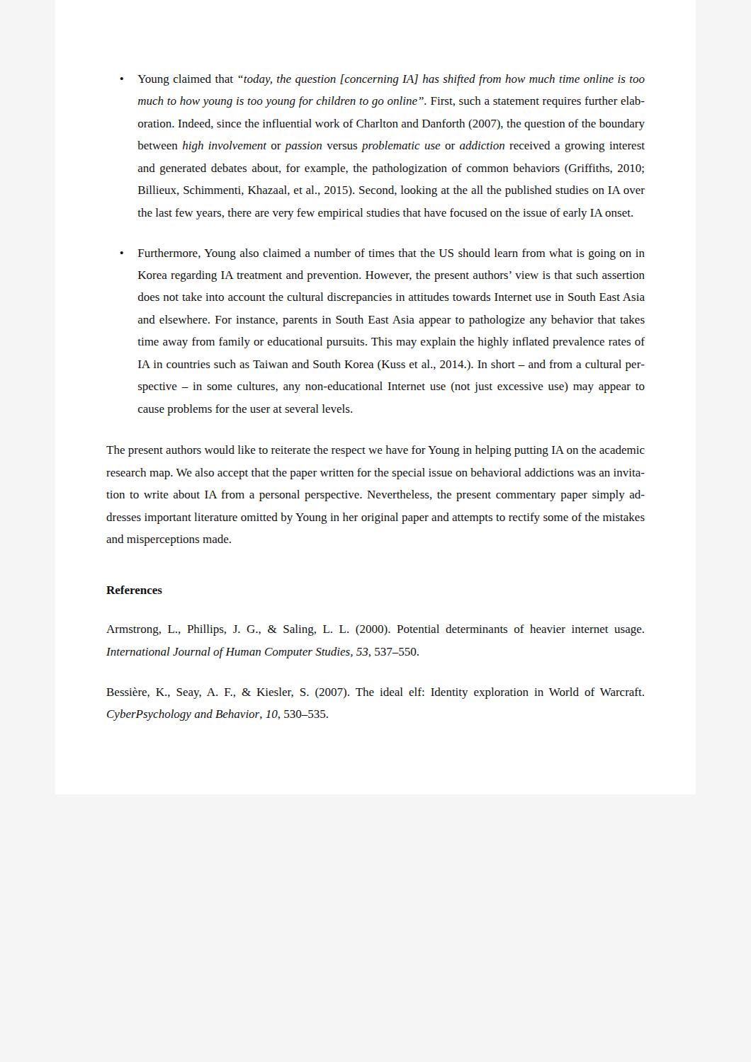Young claimed that “today, the question [concerning IA] has shifted from how much time online is too much to how young is too young for children to go online”. First, such a statement requires further elaboration. Indeed, since the influential work of Charlton and Danforth (2007), the question of the boundary between high involvement or passion versus problematic use or addiction received a growing interest and generated debates about, for example, the pathologization of common behaviors (Griffiths, 2010; Billieux, Schimmenti, Khazaal, et al., 2015). Second, looking at the all the published studies on IA over the last few years, there are very few empirical studies that have focused on the issue of early IA onset.
Furthermore, Young also claimed a number of times that the US should learn from what is going on in Korea regarding IA treatment and prevention. However, the present authors’ view is that such assertion does not take into account the cultural discrepancies in attitudes towards Internet use in South East Asia and elsewhere. For instance, parents in South East Asia appear to pathologize any behavior that takes time away from family or educational pursuits. This may explain the highly inflated prevalence rates of IA in countries such as Taiwan and South Korea (Kuss et al., 2014.). In short – and from a cultural perspective – in some cultures, any non-educational Internet use (not just excessive use) may appear to cause problems for the user at several levels.
The present authors would like to reiterate the respect we have for Young in helping putting IA on the academic research map. We also accept that the paper written for the special issue on behavioral addictions was an invitation to write about IA from a personal perspective. Nevertheless, the present commentary paper simply addresses important literature omitted by Young in her original paper and attempts to rectify some of the mistakes and misperceptions made.
References
Armstrong, L., Phillips, J. G., & Saling, L. L. (2000). Potential determinants of heavier internet usage. International Journal of Human Computer Studies, 53, 537–550.
Bessière, K., Seay, A. F., & Kiesler, S. (2007). The ideal elf: Identity exploration in World of Warcraft. CyberPsychology and Behavior, 10, 530–535.